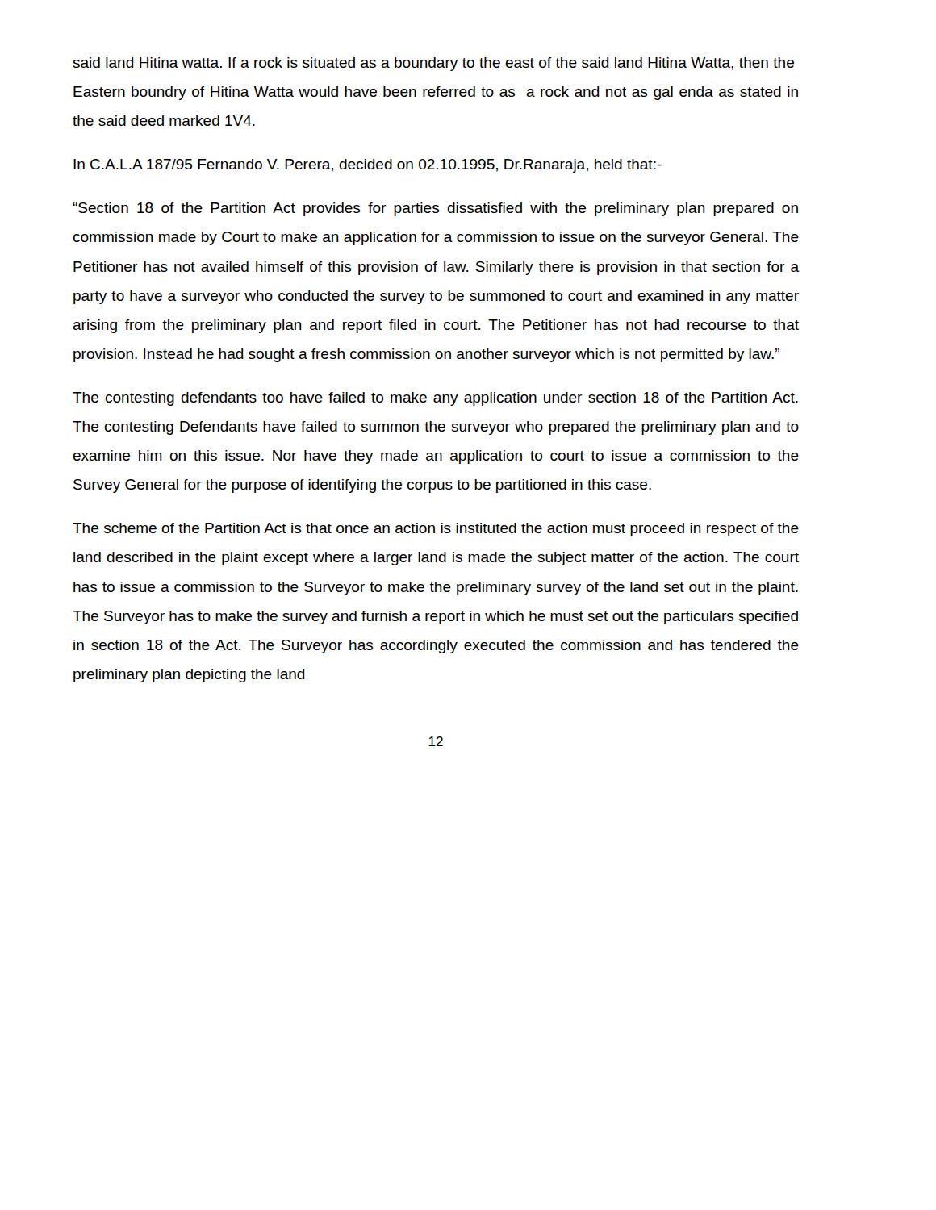said land Hitina watta. If a rock is situated as a boundary to the east of the said land Hitina Watta, then the Eastern boundry of Hitina Watta would have been referred to as a rock and not as gal enda as stated in the said deed marked 1V4.
In C.A.L.A 187/95 Fernando V. Perera, decided on 02.10.1995, Dr.Ranaraja, held that:-
“Section 18 of the Partition Act provides for parties dissatisfied with the preliminary plan prepared on commission made by Court to make an application for a commission to issue on the surveyor General. The Petitioner has not availed himself of this provision of law. Similarly there is provision in that section for a party to have a surveyor who conducted the survey to be summoned to court and examined in any matter arising from the preliminary plan and report filed in court. The Petitioner has not had recourse to that provision. Instead he had sought a fresh commission on another surveyor which is not permitted by law.”
The contesting defendants too have failed to make any application under section 18 of the Partition Act. The contesting Defendants have failed to summon the surveyor who prepared the preliminary plan and to examine him on this issue. Nor have they made an application to court to issue a commission to the Survey General for the purpose of identifying the corpus to be partitioned in this case.
The scheme of the Partition Act is that once an action is instituted the action must proceed in respect of the land described in the plaint except where a larger land is made the subject matter of the action. The court has to issue a commission to the Surveyor to make the preliminary survey of the land set out in the plaint. The Surveyor has to make the survey and furnish a report in which he must set out the particulars specified in section 18 of the Act. The Surveyor has accordingly executed the commission and has tendered the preliminary plan depicting the land
12